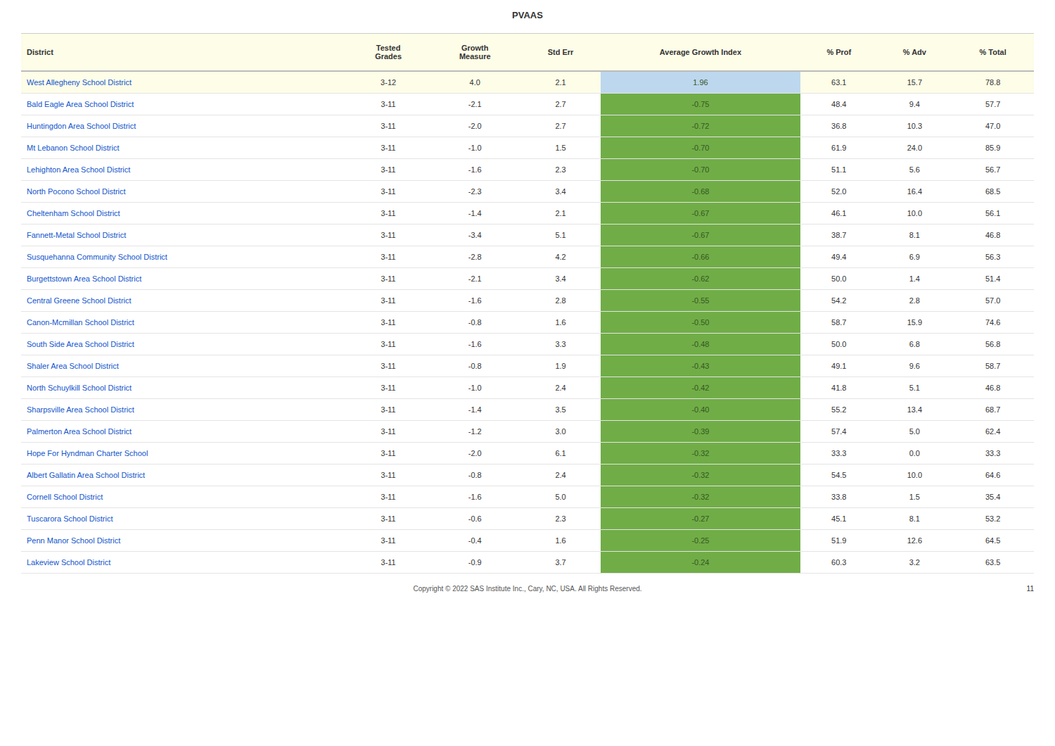PVAAS
| District | Tested Grades | Growth Measure | Std Err | Average Growth Index | % Prof | % Adv | % Total |
| --- | --- | --- | --- | --- | --- | --- | --- |
| West Allegheny School District | 3-12 | 4.0 | 2.1 | 1.96 | 63.1 | 15.7 | 78.8 |
| Bald Eagle Area School District | 3-11 | -2.1 | 2.7 | -0.75 | 48.4 | 9.4 | 57.7 |
| Huntingdon Area School District | 3-11 | -2.0 | 2.7 | -0.72 | 36.8 | 10.3 | 47.0 |
| Mt Lebanon School District | 3-11 | -1.0 | 1.5 | -0.70 | 61.9 | 24.0 | 85.9 |
| Lehighton Area School District | 3-11 | -1.6 | 2.3 | -0.70 | 51.1 | 5.6 | 56.7 |
| North Pocono School District | 3-11 | -2.3 | 3.4 | -0.68 | 52.0 | 16.4 | 68.5 |
| Cheltenham School District | 3-11 | -1.4 | 2.1 | -0.67 | 46.1 | 10.0 | 56.1 |
| Fannett-Metal School District | 3-11 | -3.4 | 5.1 | -0.67 | 38.7 | 8.1 | 46.8 |
| Susquehanna Community School District | 3-11 | -2.8 | 4.2 | -0.66 | 49.4 | 6.9 | 56.3 |
| Burgettstown Area School District | 3-11 | -2.1 | 3.4 | -0.62 | 50.0 | 1.4 | 51.4 |
| Central Greene School District | 3-11 | -1.6 | 2.8 | -0.55 | 54.2 | 2.8 | 57.0 |
| Canon-Mcmillan School District | 3-11 | -0.8 | 1.6 | -0.50 | 58.7 | 15.9 | 74.6 |
| South Side Area School District | 3-11 | -1.6 | 3.3 | -0.48 | 50.0 | 6.8 | 56.8 |
| Shaler Area School District | 3-11 | -0.8 | 1.9 | -0.43 | 49.1 | 9.6 | 58.7 |
| North Schuylkill School District | 3-11 | -1.0 | 2.4 | -0.42 | 41.8 | 5.1 | 46.8 |
| Sharpsville Area School District | 3-11 | -1.4 | 3.5 | -0.40 | 55.2 | 13.4 | 68.7 |
| Palmerton Area School District | 3-11 | -1.2 | 3.0 | -0.39 | 57.4 | 5.0 | 62.4 |
| Hope For Hyndman Charter School | 3-11 | -2.0 | 6.1 | -0.32 | 33.3 | 0.0 | 33.3 |
| Albert Gallatin Area School District | 3-11 | -0.8 | 2.4 | -0.32 | 54.5 | 10.0 | 64.6 |
| Cornell School District | 3-11 | -1.6 | 5.0 | -0.32 | 33.8 | 1.5 | 35.4 |
| Tuscarora School District | 3-11 | -0.6 | 2.3 | -0.27 | 45.1 | 8.1 | 53.2 |
| Penn Manor School District | 3-11 | -0.4 | 1.6 | -0.25 | 51.9 | 12.6 | 64.5 |
| Lakeview School District | 3-11 | -0.9 | 3.7 | -0.24 | 60.3 | 3.2 | 63.5 |
Copyright © 2022 SAS Institute Inc., Cary, NC, USA. All Rights Reserved. 11